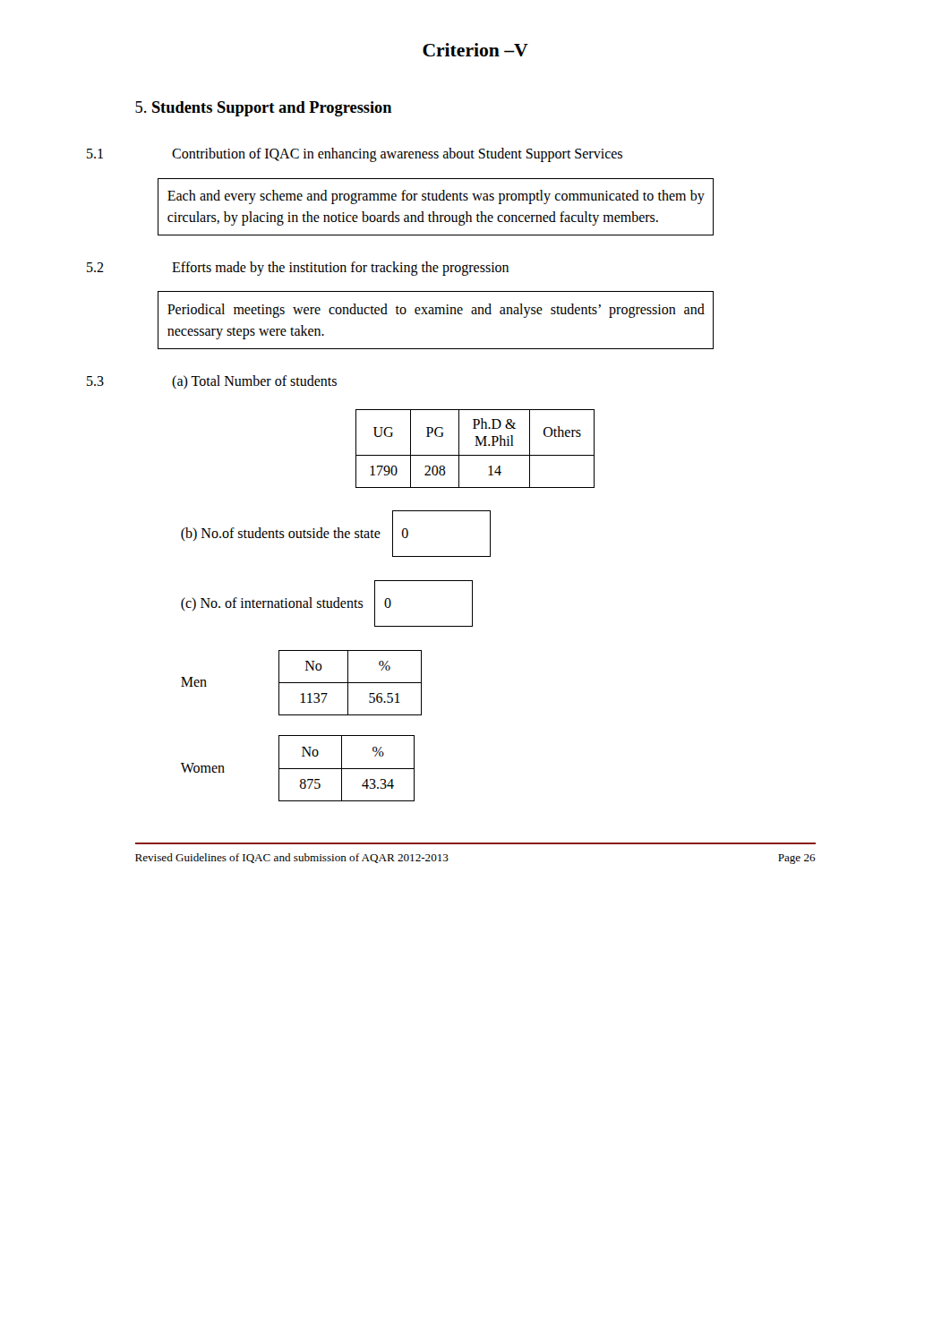Criterion –V
5. Students Support and Progression
5.1 Contribution of IQAC in enhancing awareness about Student Support Services
Each and every scheme and programme for students was promptly communicated to them by circulars, by placing in the notice boards and through the concerned faculty members.
5.2 Efforts made by the institution for tracking the progression
Periodical meetings were conducted to examine and analyse students’ progression and necessary steps were taken.
5.3(a) Total Number of students
| UG | PG | Ph.D & M.Phil | Others |
| --- | --- | --- | --- |
| 1790 | 208 | 14 | |
(b) No.of students outside the state
0
(c) No. of international students
0
Men
| No | % |
| 1137 | 56.51 |
Women
| No | % |
| 875 | 43.34 |
Revised Guidelines of IQAC and submission of AQAR 2012-2013 Page 26